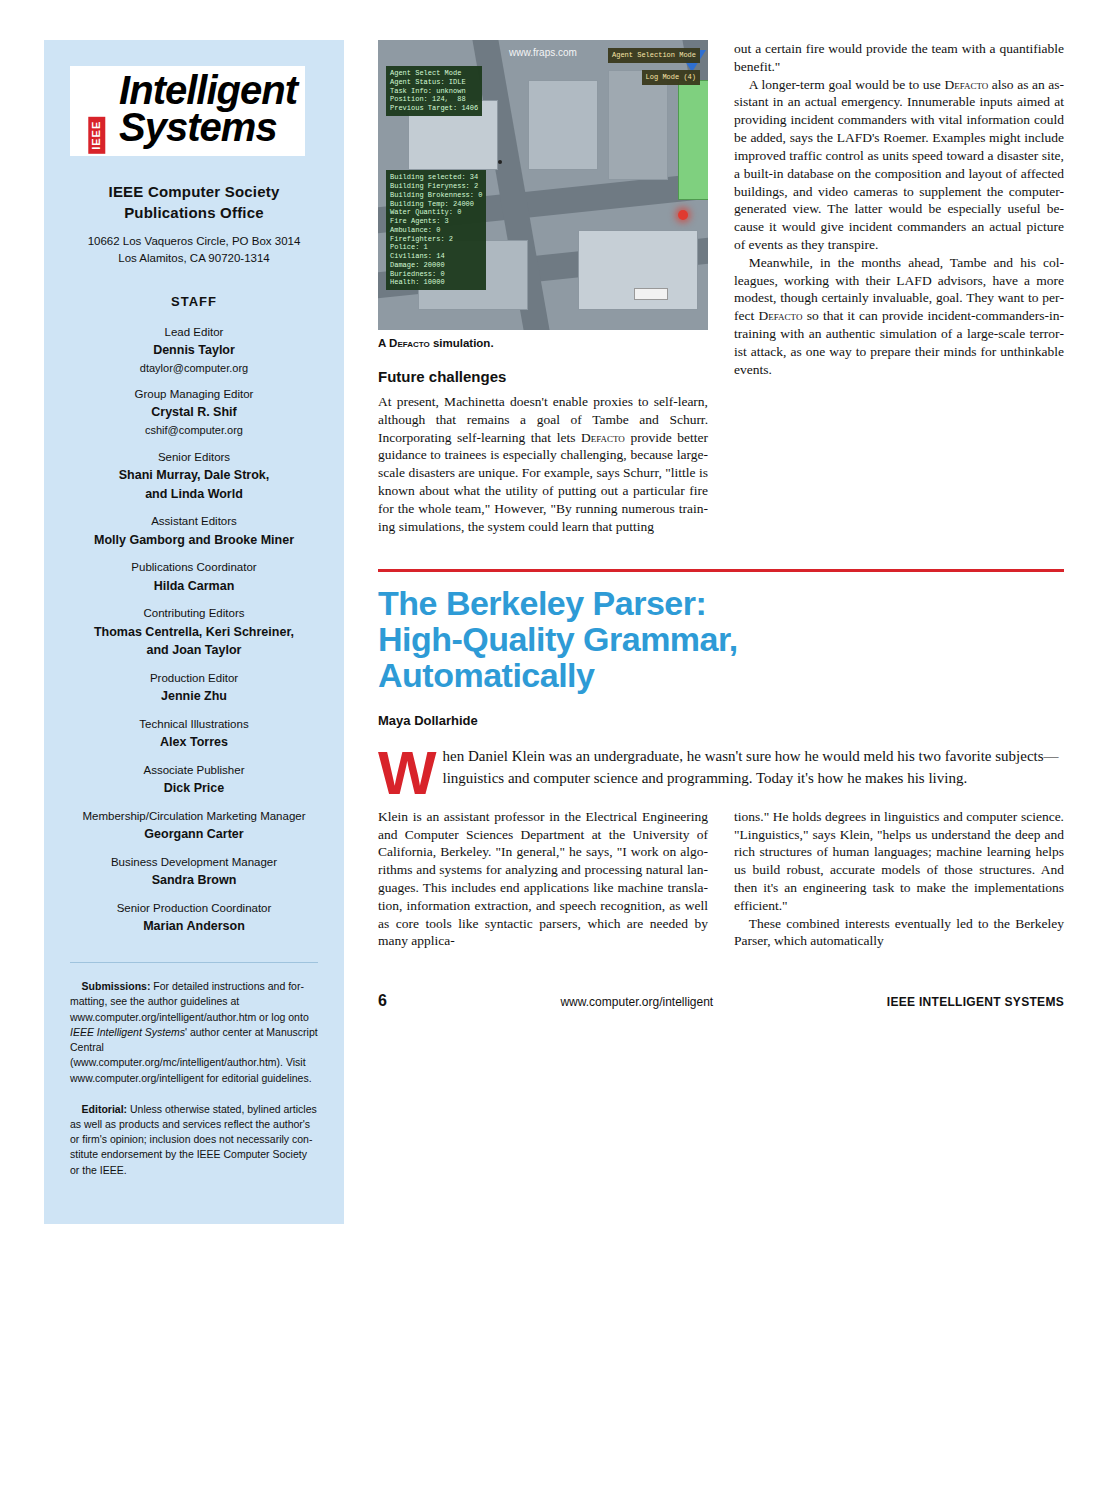IEEE Intelligent Systems
IEEE Computer Society
Publications Office
10662 Los Vaqueros Circle, PO Box 3014
Los Alamitos, CA 90720-1314
STAFF
Lead Editor Dennis Taylor dtaylor@computer.org Group Managing Editor Crystal R. Shif cshif@computer.org Senior Editors Shani Murray, Dale Strok,
and Linda World Assistant Editors Molly Gamborg and Brooke Miner Publications Coordinator Hilda Carman Contributing Editors Thomas Centrella, Keri Schreiner,
and Joan Taylor Production Editor Jennie Zhu Technical Illustrations Alex Torres Associate Publisher Dick Price Membership/Circulation Marketing Manager Georgann Carter Business Development Manager Sandra Brown Senior Production Coordinator Marian Anderson
Submissions: For detailed instructions and formatting, see the author guidelines at www.computer.org/intelligent/author.htm or log onto IEEE Intelligent Systems' author center at Manuscript Central (www.computer.org/mc/intelligent/author.htm). Visit www.computer.org/intelligent for editorial guidelines.
Editorial: Unless otherwise stated, bylined articles as well as products and services reflect the author's or firm's opinion; inclusion does not necessarily constitute endorsement by the IEEE Computer Society or the IEEE.
www.fraps.com
Agent Select Mode Agent Status: IDLE Task Info: unknown Position: 124, 88 Previous Target: 1406
Building selected: 34 Building Fieryness: 2 Building Brokenness: 0 Building Temp: 24000 Water Quantity: 0 Fire Agents: 3 Ambulance: 0 Firefighters: 2 Police: 1 Civilians: 14 Damage: 20000 Buriedness: 0 Health: 10000
Agent Selection Mode
Log Mode (4)
A Defacto simulation.
Future challenges
At present, Machinetta doesn't enable proxies to self-learn, although that remains a goal of Tambe and Schurr. Incorporating self-learning that lets Defacto provide better guidance to trainees is especially challenging, because large-scale disasters are unique. For example, says Schurr, "little is known about what the utility of putting out a particular fire for the whole team," However, "By running numerous training simulations, the system could learn that putting
out a certain fire would provide the team with a quantifiable benefit."
A longer-term goal would be to use Defacto also as an assistant in an actual emergency. Innumerable inputs aimed at providing incident commanders with vital information could be added, says the LAFD's Roemer. Examples might include improved traffic control as units speed toward a disaster site, a built-in database on the composition and layout of affected buildings, and video cameras to supplement the computer-generated view. The latter would be especially useful because it would give incident commanders an actual picture of events as they transpire.
Meanwhile, in the months ahead, Tambe and his colleagues, working with their LAFD advisors, have a more modest, though certainly invaluable, goal. They want to perfect Defacto so that it can provide incident-commanders-in-training with an authentic simulation of a large-scale terrorist attack, as one way to prepare their minds for unthinkable events.
The Berkeley Parser:
High-Quality Grammar,
Automatically
Maya Dollarhide
When Daniel Klein was an undergraduate, he wasn't sure how he would meld his two favorite subjects—linguistics and computer science and programming. Today it's how he makes his living.
Klein is an assistant professor in the Electrical Engineering and Computer Sciences Department at the University of California, Berkeley. "In general," he says, "I work on algorithms and systems for analyzing and processing natural languages. This includes end applications like machine translation, information extraction, and speech recognition, as well as core tools like syntactic parsers, which are needed by many applica-
tions." He holds degrees in linguistics and computer science. "Linguistics," says Klein, "helps us understand the deep and rich structures of human languages; machine learning helps us build robust, accurate models of those structures. And then it's an engineering task to make the implementations efficient."
These combined interests eventually led to the Berkeley Parser, which automatically
6 www.computer.org/intelligent IEEE INTELLIGENT SYSTEMS